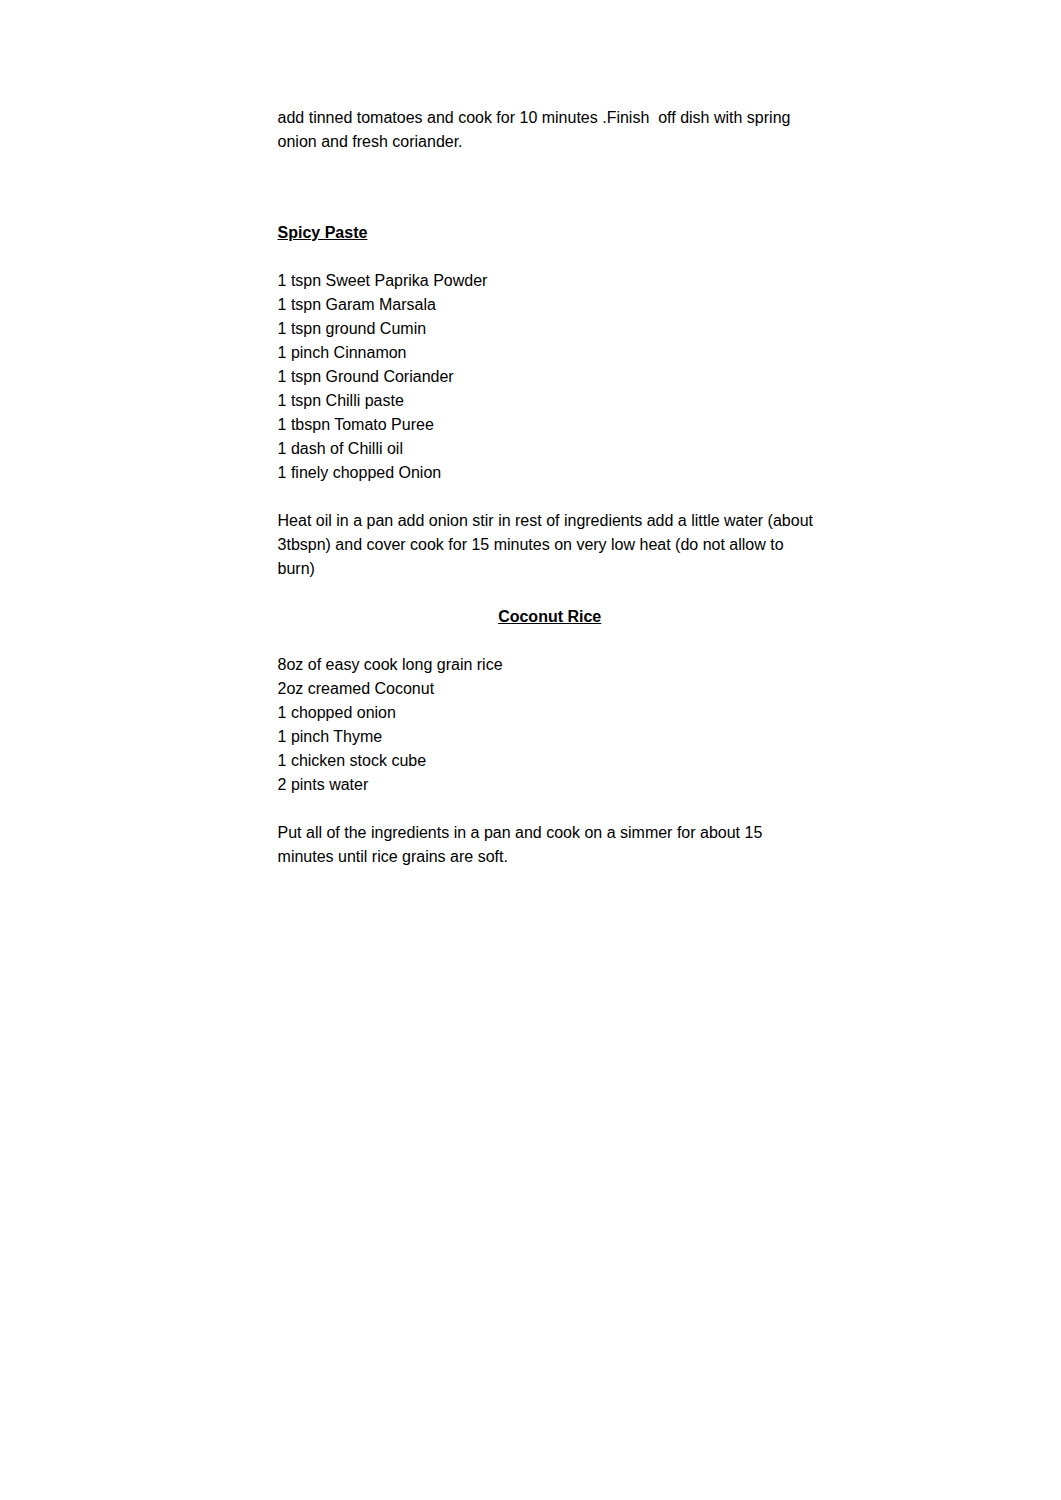add tinned tomatoes and cook for 10 minutes .Finish off dish with spring onion and fresh coriander.
Spicy Paste
1 tspn Sweet Paprika Powder
1 tspn Garam Marsala
1 tspn ground Cumin
1 pinch Cinnamon
1 tspn Ground Coriander
1 tspn Chilli paste
1 tbspn Tomato Puree
1 dash of Chilli oil
1 finely chopped Onion
Heat oil in a pan add onion stir in rest of ingredients add a little water (about 3tbspn) and cover cook for 15 minutes on very low heat (do not allow to burn)
Coconut Rice
8oz of easy cook long grain rice
2oz creamed Coconut
1 chopped onion
1 pinch Thyme
1 chicken stock cube
2 pints water
Put all of the ingredients in a pan and cook on a simmer for about 15 minutes until rice grains are soft.